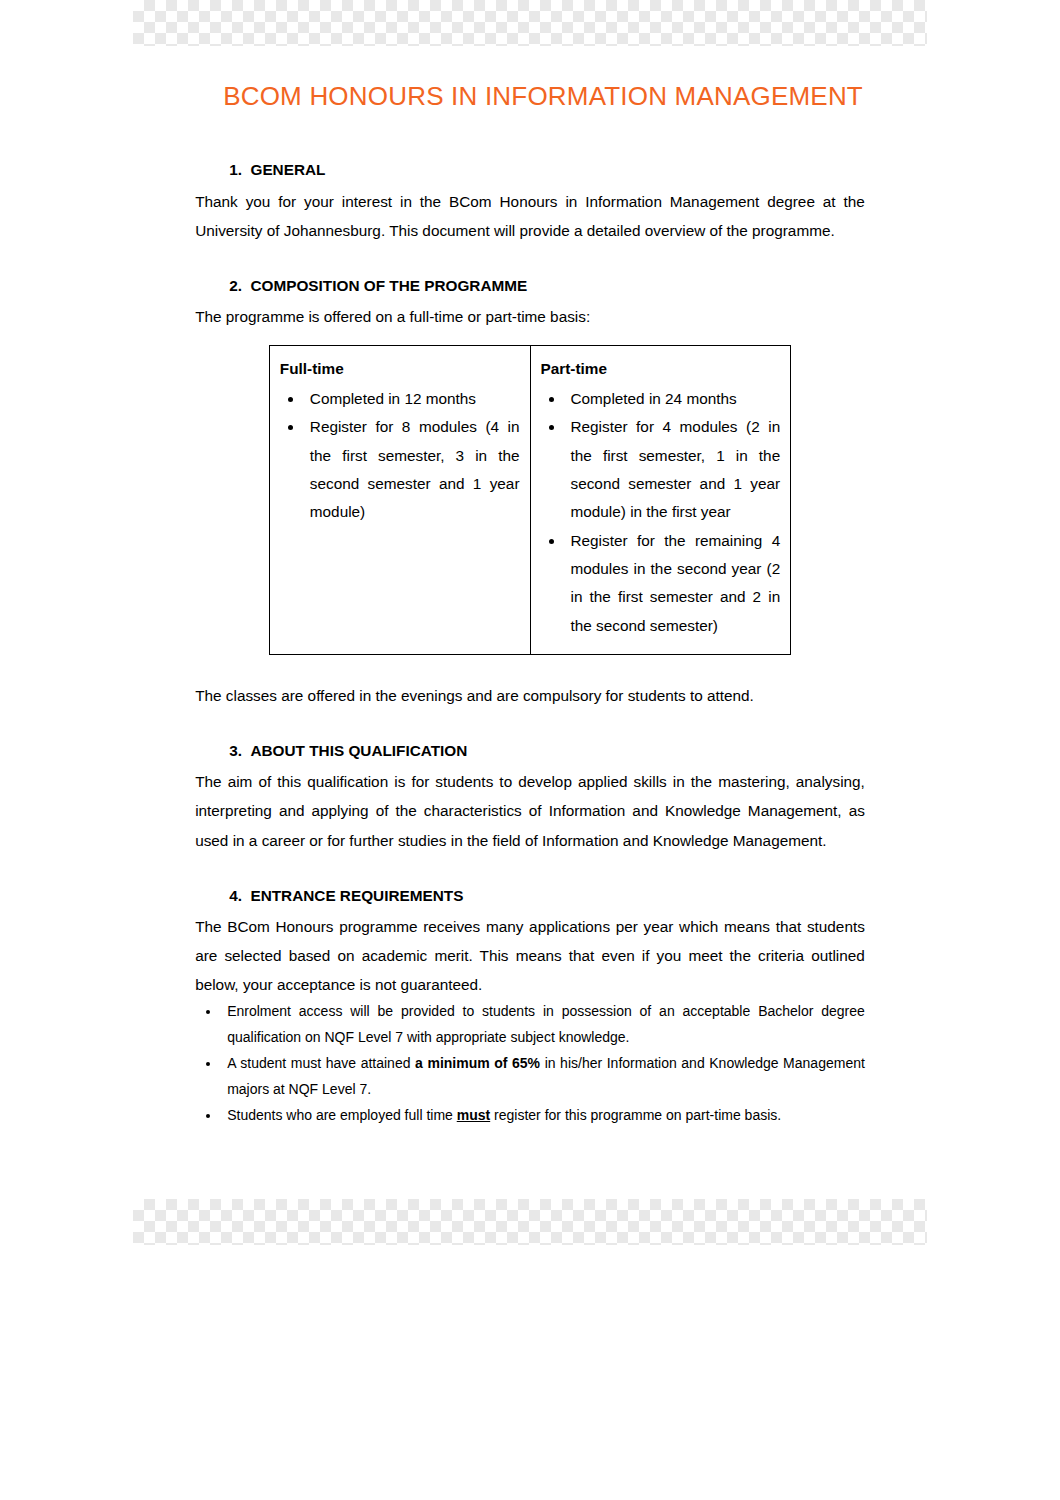BCOM HONOURS IN INFORMATION MANAGEMENT
1. GENERAL
Thank you for your interest in the BCom Honours in Information Management degree at the University of Johannesburg. This document will provide a detailed overview of the programme.
2. COMPOSITION OF THE PROGRAMME
The programme is offered on a full-time or part-time basis:
| Full-time Completed in 12 months Register for 8 modules (4 in the first semester, 3 in the second semester and 1 year module) | Part-time Completed in 24 months Register for 4 modules (2 in the first semester, 1 in the second semester and 1 year module) in the first year Register for the remaining 4 modules in the second year (2 in the first semester and 2 in the second semester) |
The classes are offered in the evenings and are compulsory for students to attend.
3. ABOUT THIS QUALIFICATION
The aim of this qualification is for students to develop applied skills in the mastering, analysing, interpreting and applying of the characteristics of Information and Knowledge Management, as used in a career or for further studies in the field of Information and Knowledge Management.
4. ENTRANCE REQUIREMENTS
The BCom Honours programme receives many applications per year which means that students are selected based on academic merit. This means that even if you meet the criteria outlined below, your acceptance is not guaranteed.
Enrolment access will be provided to students in possession of an acceptable Bachelor degree qualification on NQF Level 7 with appropriate subject knowledge.
A student must have attained a minimum of 65% in his/her Information and Knowledge Management majors at NQF Level 7.
Students who are employed full time must register for this programme on part-time basis.